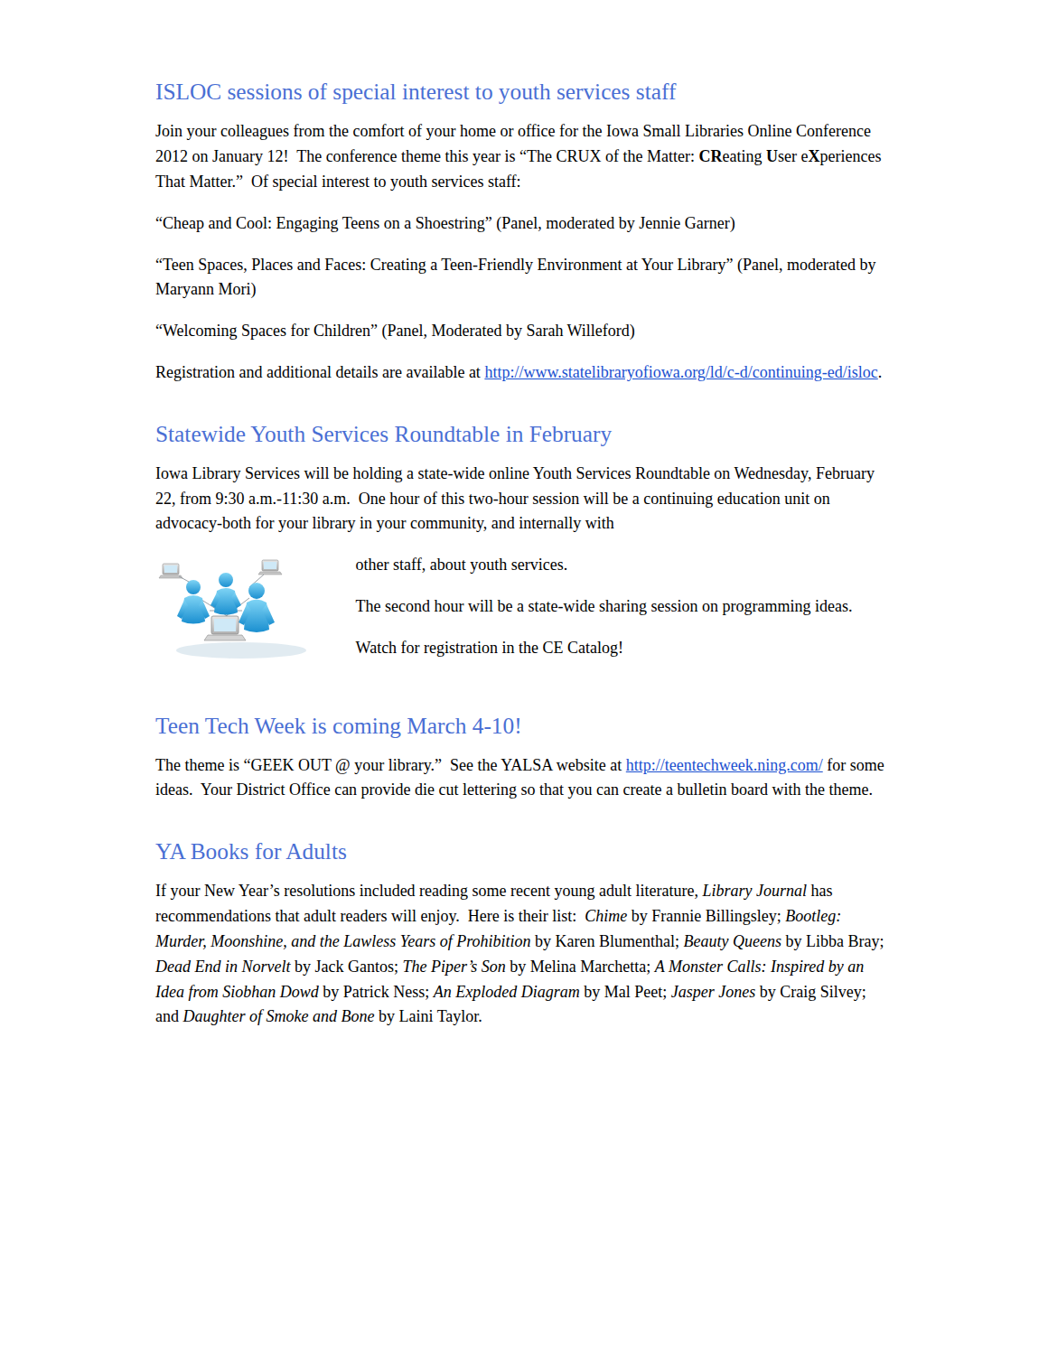ISLOC sessions of special interest to youth services staff
Join your colleagues from the comfort of your home or office for the Iowa Small Libraries Online Conference 2012 on January 12! The conference theme this year is “The CRUX of the Matter: CReating User eXperiences That Matter.” Of special interest to youth services staff:
“Cheap and Cool: Engaging Teens on a Shoestring” (Panel, moderated by Jennie Garner)
“Teen Spaces, Places and Faces: Creating a Teen-Friendly Environment at Your Library” (Panel, moderated by Maryann Mori)
“Welcoming Spaces for Children” (Panel, Moderated by Sarah Willeford)
Registration and additional details are available at http://www.statelibraryofiowa.org/ld/c-d/continuing-ed/isloc.
Statewide Youth Services Roundtable in February
Iowa Library Services will be holding a state-wide online Youth Services Roundtable on Wednesday, February 22, from 9:30 a.m.-11:30 a.m. One hour of this two-hour session will be a continuing education unit on advocacy-both for your library in your community, and internally with
other staff, about youth services.
The second hour will be a state-wide sharing session on programming ideas.
Watch for registration in the CE Catalog!
Teen Tech Week is coming March 4-10!
The theme is “GEEK OUT @ your library.” See the YALSA website at http://teentechweek.ning.com/ for some ideas. Your District Office can provide die cut lettering so that you can create a bulletin board with the theme.
YA Books for Adults
If your New Year’s resolutions included reading some recent young adult literature, Library Journal has recommendations that adult readers will enjoy. Here is their list: Chime by Frannie Billingsley; Bootleg: Murder, Moonshine, and the Lawless Years of Prohibition by Karen Blumenthal; Beauty Queens by Libba Bray; Dead End in Norvelt by Jack Gantos; The Piper’s Son by Melina Marchetta; A Monster Calls: Inspired by an Idea from Siobhan Dowd by Patrick Ness; An Exploded Diagram by Mal Peet; Jasper Jones by Craig Silvey; and Daughter of Smoke and Bone by Laini Taylor.